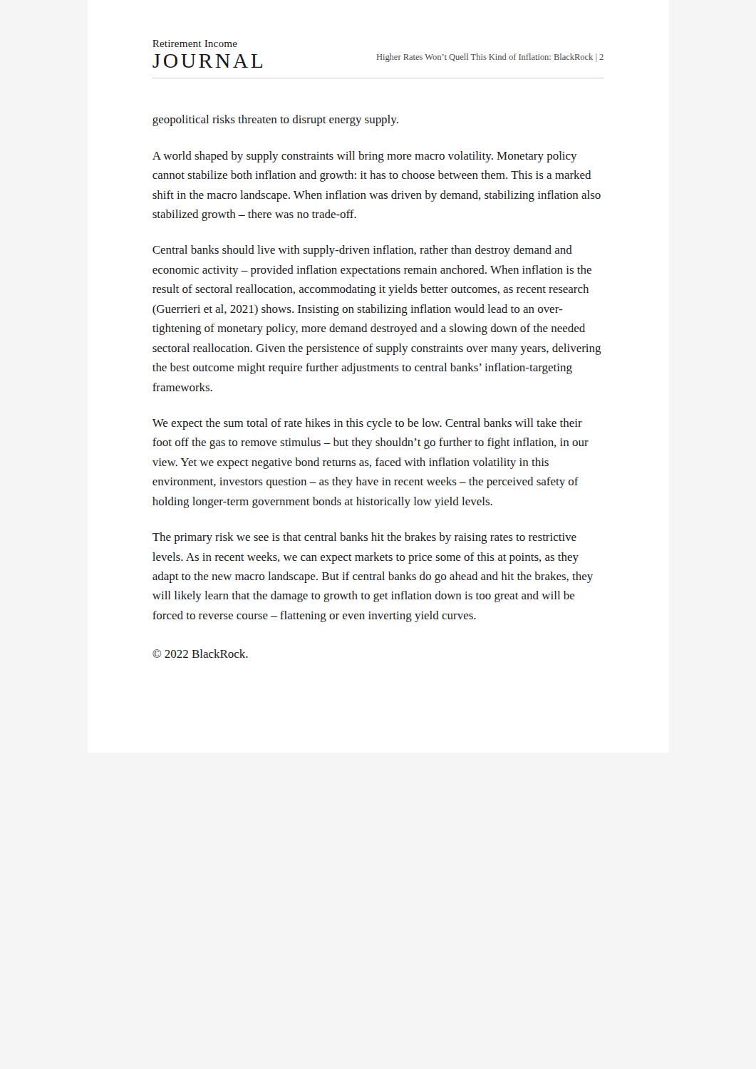Retirement Income JOURNAL
Higher Rates Won’t Quell This Kind of Inflation: BlackRock | 2
geopolitical risks threaten to disrupt energy supply.
A world shaped by supply constraints will bring more macro volatility. Monetary policy cannot stabilize both inflation and growth: it has to choose between them. This is a marked shift in the macro landscape. When inflation was driven by demand, stabilizing inflation also stabilized growth – there was no trade-off.
Central banks should live with supply-driven inflation, rather than destroy demand and economic activity – provided inflation expectations remain anchored. When inflation is the result of sectoral reallocation, accommodating it yields better outcomes, as recent research (Guerrieri et al, 2021) shows. Insisting on stabilizing inflation would lead to an over-tightening of monetary policy, more demand destroyed and a slowing down of the needed sectoral reallocation. Given the persistence of supply constraints over many years, delivering the best outcome might require further adjustments to central banks’ inflation-targeting frameworks.
We expect the sum total of rate hikes in this cycle to be low. Central banks will take their foot off the gas to remove stimulus – but they shouldn’t go further to fight inflation, in our view. Yet we expect negative bond returns as, faced with inflation volatility in this environment, investors question – as they have in recent weeks – the perceived safety of holding longer-term government bonds at historically low yield levels.
The primary risk we see is that central banks hit the brakes by raising rates to restrictive levels. As in recent weeks, we can expect markets to price some of this at points, as they adapt to the new macro landscape. But if central banks do go ahead and hit the brakes, they will likely learn that the damage to growth to get inflation down is too great and will be forced to reverse course – flattening or even inverting yield curves.
© 2022 BlackRock.